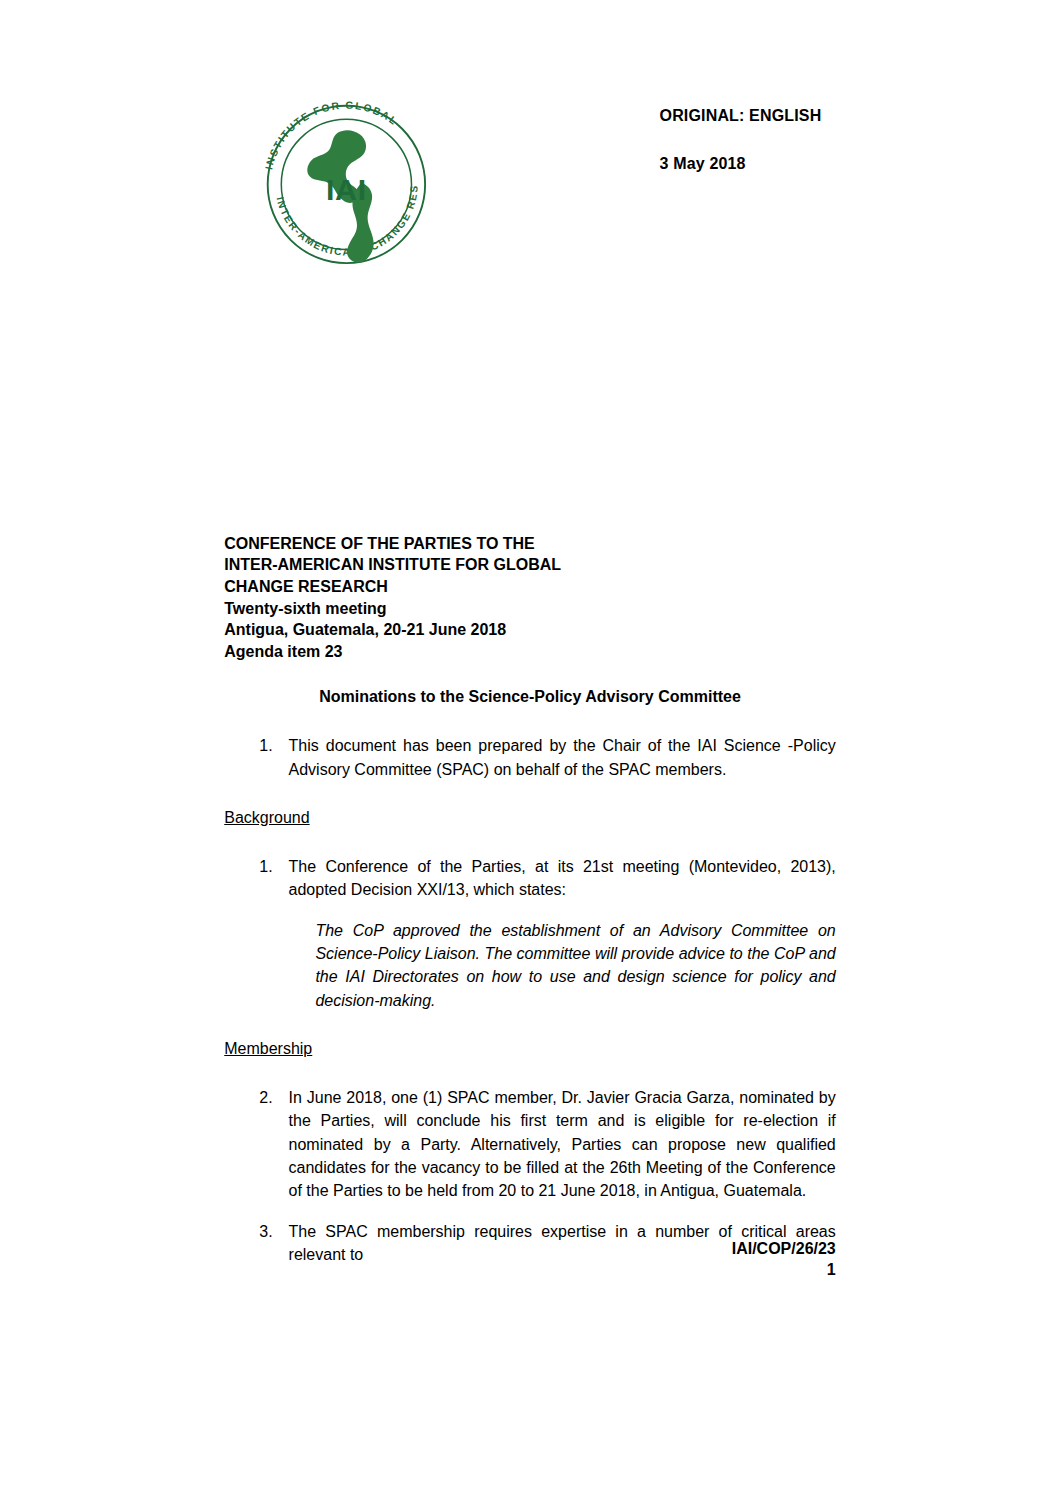INSTITUTE FOR GLOBAL INTER-AMERICAN CHANGE RESEARCH IAI
ORIGINAL: ENGLISH
3 May 2018
CONFERENCE OF THE PARTIES TO THE
INTER-AMERICAN INSTITUTE FOR GLOBAL
CHANGE RESEARCH
Twenty-sixth meeting
Antigua, Guatemala, 20-21 June 2018
Agenda item 23
Nominations to the Science-Policy Advisory Committee
This document has been prepared by the Chair of the IAI Science -Policy Advisory Committee (SPAC) on behalf of the SPAC members.
Background
The Conference of the Parties, at its 21st meeting (Montevideo, 2013), adopted Decision XXI/13, which states:
The CoP approved the establishment of an Advisory Committee on Science-Policy Liaison. The committee will provide advice to the CoP and the IAI Directorates on how to use and design science for policy and decision-making.
Membership
In June 2018, one (1) SPAC member, Dr. Javier Gracia Garza, nominated by the Parties, will conclude his first term and is eligible for re-election if nominated by a Party. Alternatively, Parties can propose new qualified candidates for the vacancy to be filled at the 26th Meeting of the Conference of the Parties to be held from 20 to 21 June 2018, in Antigua, Guatemala.
The SPAC membership requires expertise in a number of critical areas relevant to
IAI/COP/26/23 1